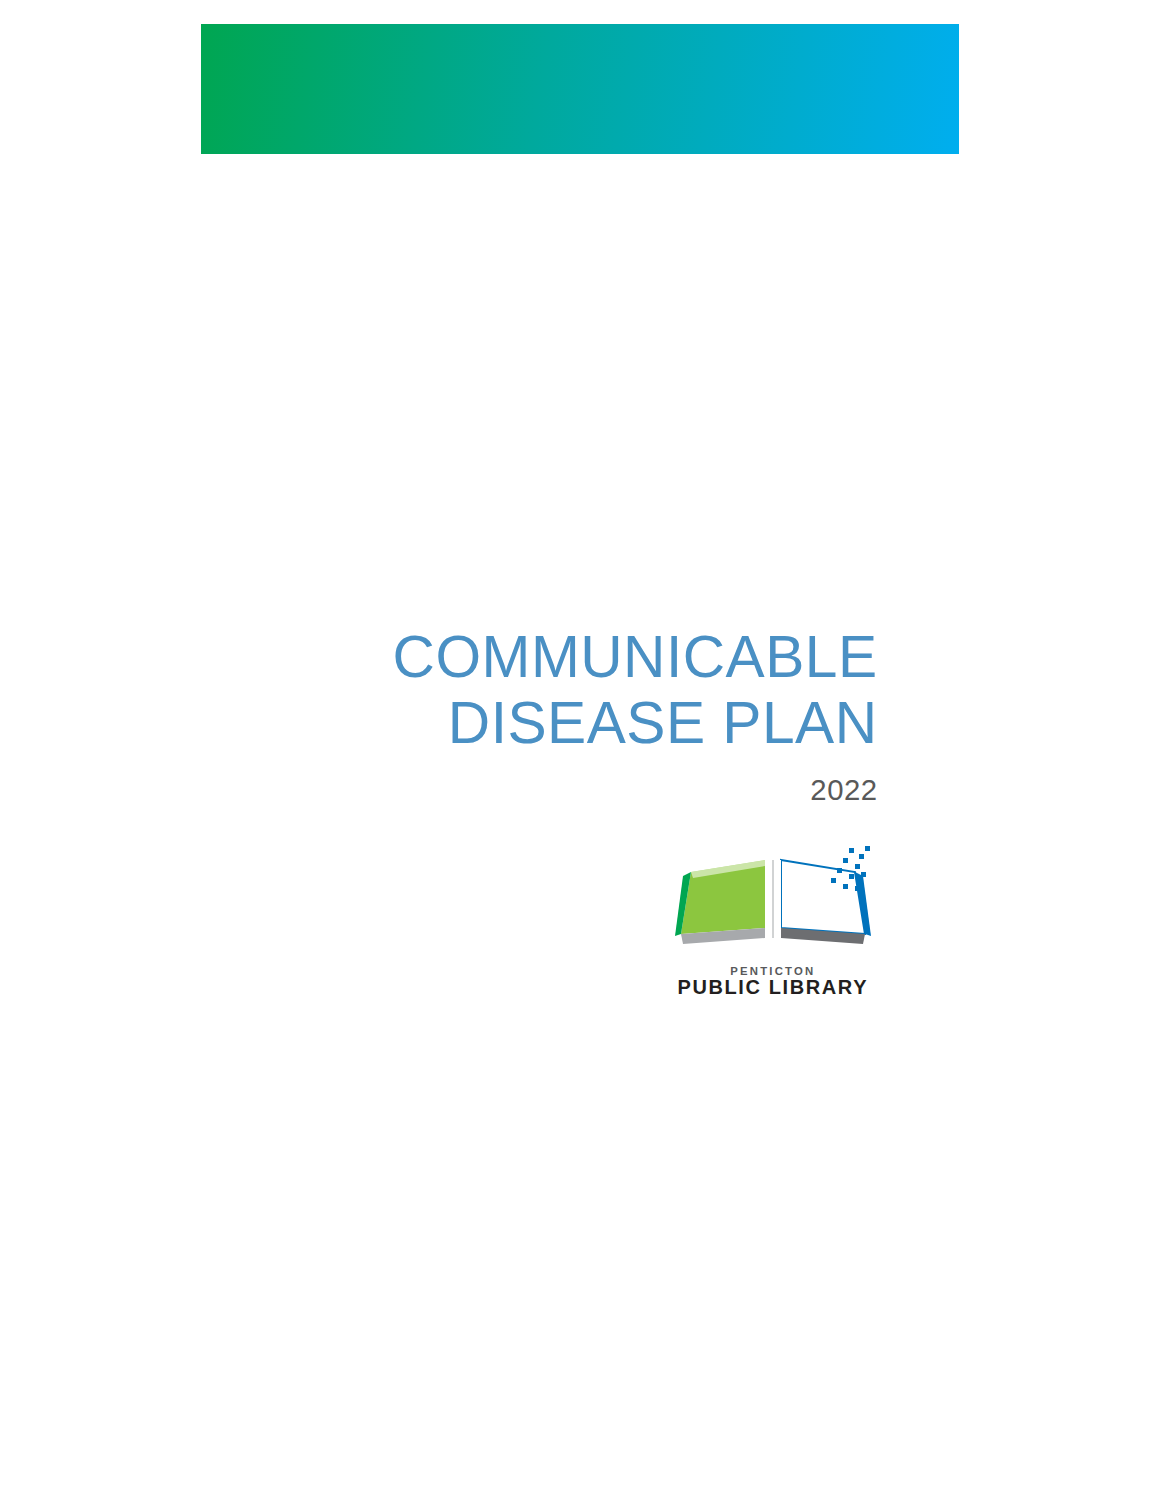Communicable
Disease Plan
2022
PENTICTON
PUBLIC LIBRARY